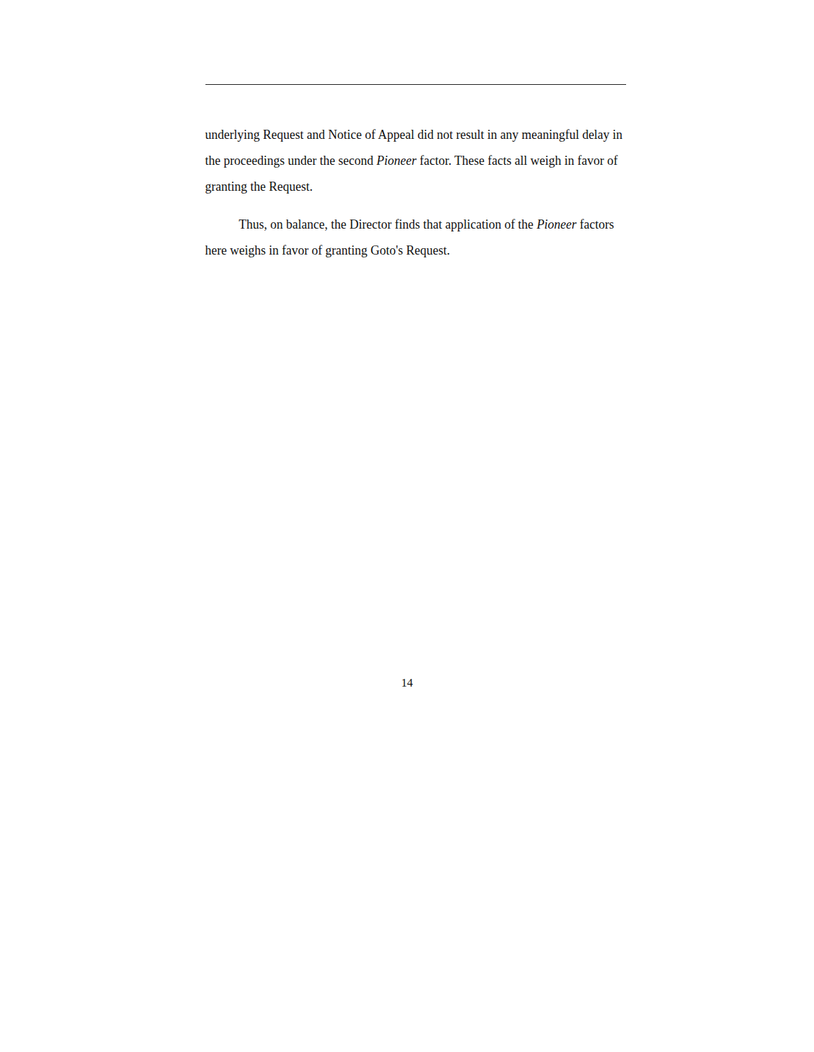underlying Request and Notice of Appeal did not result in any meaningful delay in the proceedings under the second Pioneer factor. These facts all weigh in favor of granting the Request.
Thus, on balance, the Director finds that application of the Pioneer factors here weighs in favor of granting Goto's Request.
14